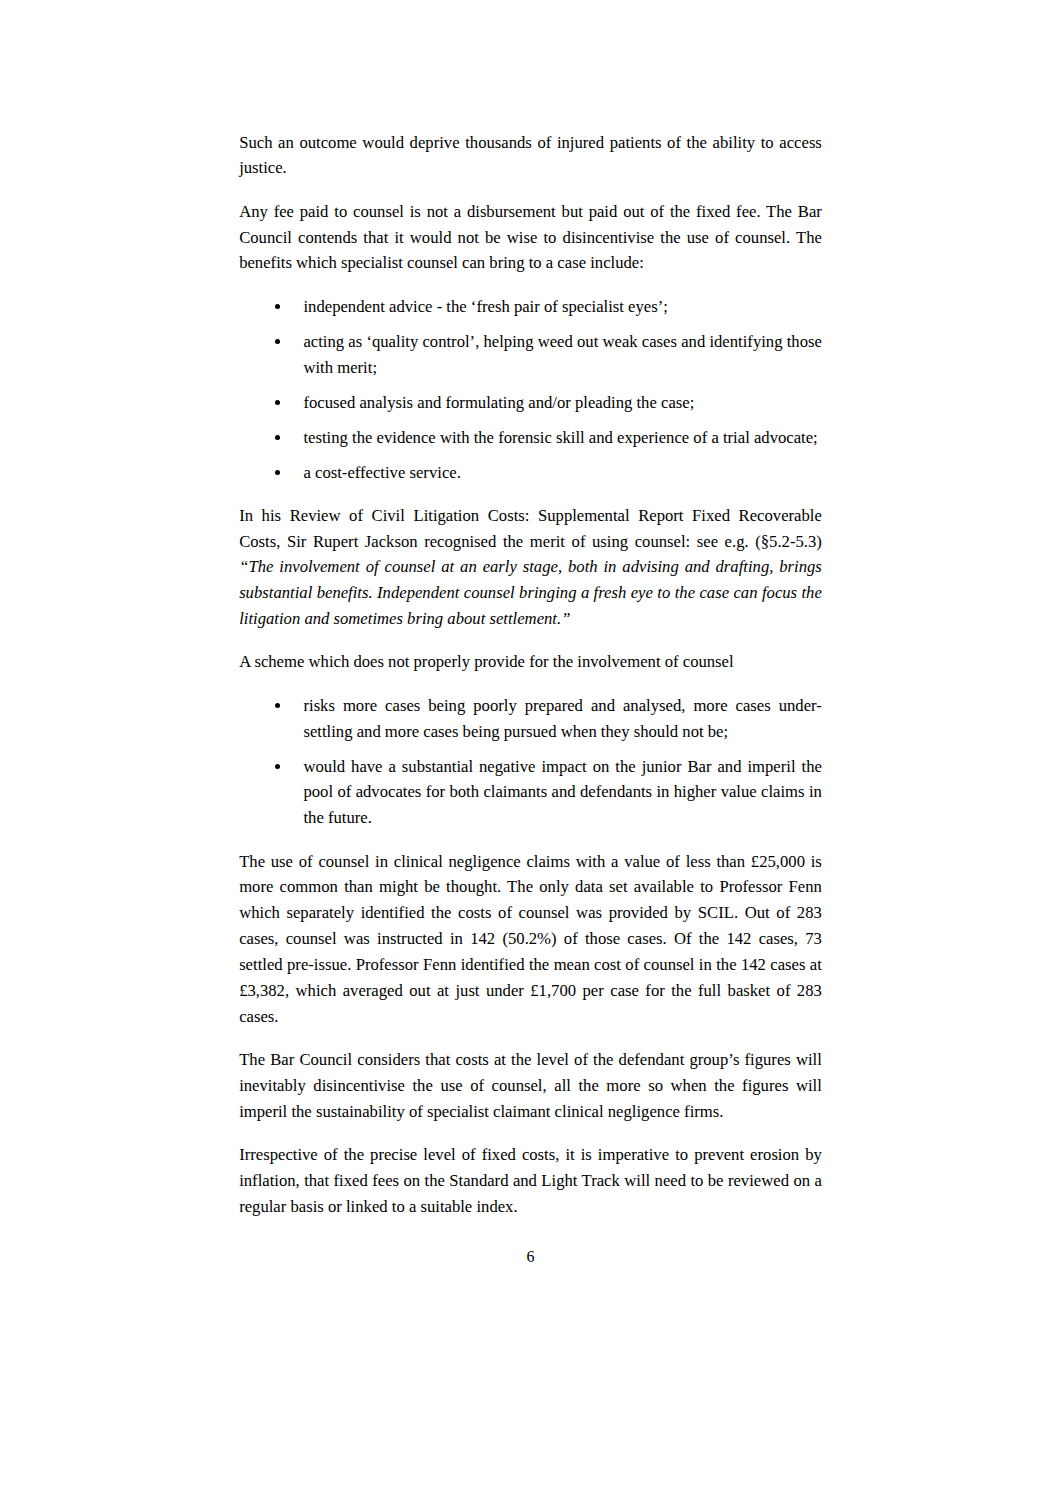Such an outcome would deprive thousands of injured patients of the ability to access justice.
Any fee paid to counsel is not a disbursement but paid out of the fixed fee. The Bar Council contends that it would not be wise to disincentivise the use of counsel. The benefits which specialist counsel can bring to a case include:
independent advice - the ‘fresh pair of specialist eyes’;
acting as ‘quality control’, helping weed out weak cases and identifying those with merit;
focused analysis and formulating and/or pleading the case;
testing the evidence with the forensic skill and experience of a trial advocate;
a cost-effective service.
In his Review of Civil Litigation Costs: Supplemental Report Fixed Recoverable Costs, Sir Rupert Jackson recognised the merit of using counsel: see e.g. (§5.2-5.3) “The involvement of counsel at an early stage, both in advising and drafting, brings substantial benefits. Independent counsel bringing a fresh eye to the case can focus the litigation and sometimes bring about settlement.”
A scheme which does not properly provide for the involvement of counsel
risks more cases being poorly prepared and analysed, more cases under-settling and more cases being pursued when they should not be;
would have a substantial negative impact on the junior Bar and imperil the pool of advocates for both claimants and defendants in higher value claims in the future.
The use of counsel in clinical negligence claims with a value of less than £25,000 is more common than might be thought. The only data set available to Professor Fenn which separately identified the costs of counsel was provided by SCIL. Out of 283 cases, counsel was instructed in 142 (50.2%) of those cases. Of the 142 cases, 73 settled pre-issue. Professor Fenn identified the mean cost of counsel in the 142 cases at £3,382, which averaged out at just under £1,700 per case for the full basket of 283 cases.
The Bar Council considers that costs at the level of the defendant group’s figures will inevitably disincentivise the use of counsel, all the more so when the figures will imperil the sustainability of specialist claimant clinical negligence firms.
Irrespective of the precise level of fixed costs, it is imperative to prevent erosion by inflation, that fixed fees on the Standard and Light Track will need to be reviewed on a regular basis or linked to a suitable index.
6